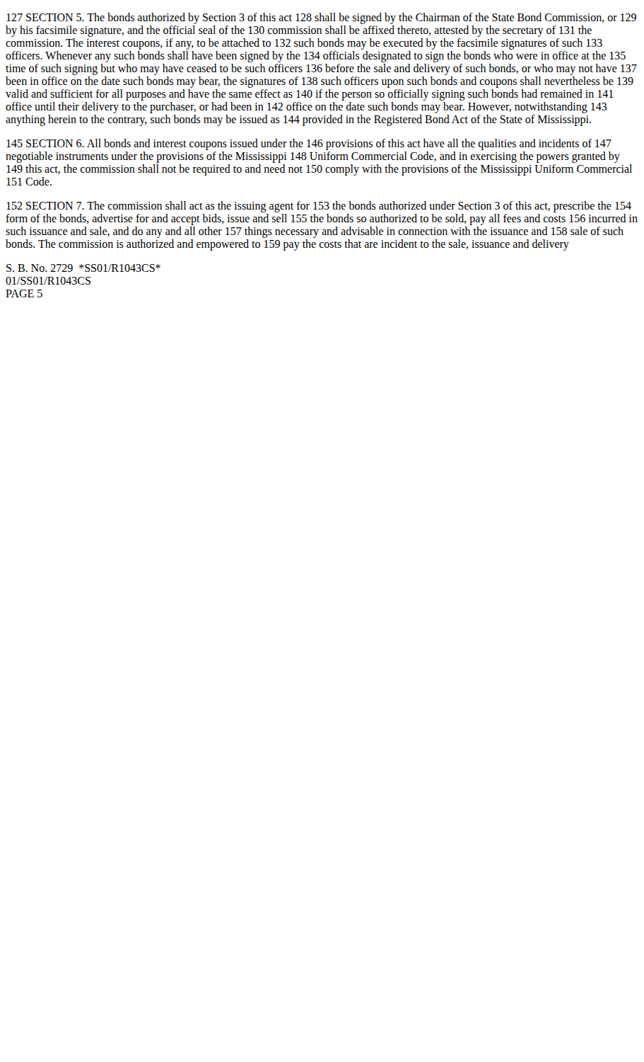127 SECTION 5. The bonds authorized by Section 3 of this act 128 shall be signed by the Chairman of the State Bond Commission, or 129 by his facsimile signature, and the official seal of the 130 commission shall be affixed thereto, attested by the secretary of 131 the commission. The interest coupons, if any, to be attached to 132 such bonds may be executed by the facsimile signatures of such 133 officers. Whenever any such bonds shall have been signed by the 134 officials designated to sign the bonds who were in office at the 135 time of such signing but who may have ceased to be such officers 136 before the sale and delivery of such bonds, or who may not have 137 been in office on the date such bonds may bear, the signatures of 138 such officers upon such bonds and coupons shall nevertheless be 139 valid and sufficient for all purposes and have the same effect as 140 if the person so officially signing such bonds had remained in 141 office until their delivery to the purchaser, or had been in 142 office on the date such bonds may bear. However, notwithstanding 143 anything herein to the contrary, such bonds may be issued as 144 provided in the Registered Bond Act of the State of Mississippi.
145 SECTION 6. All bonds and interest coupons issued under the 146 provisions of this act have all the qualities and incidents of 147 negotiable instruments under the provisions of the Mississippi 148 Uniform Commercial Code, and in exercising the powers granted by 149 this act, the commission shall not be required to and need not 150 comply with the provisions of the Mississippi Uniform Commercial 151 Code.
152 SECTION 7. The commission shall act as the issuing agent for 153 the bonds authorized under Section 3 of this act, prescribe the 154 form of the bonds, advertise for and accept bids, issue and sell 155 the bonds so authorized to be sold, pay all fees and costs 156 incurred in such issuance and sale, and do any and all other 157 things necessary and advisable in connection with the issuance and 158 sale of such bonds. The commission is authorized and empowered to 159 pay the costs that are incident to the sale, issuance and delivery
S. B. No. 2729 *SS01/R1043CS*
01/SS01/R1043CS
PAGE 5